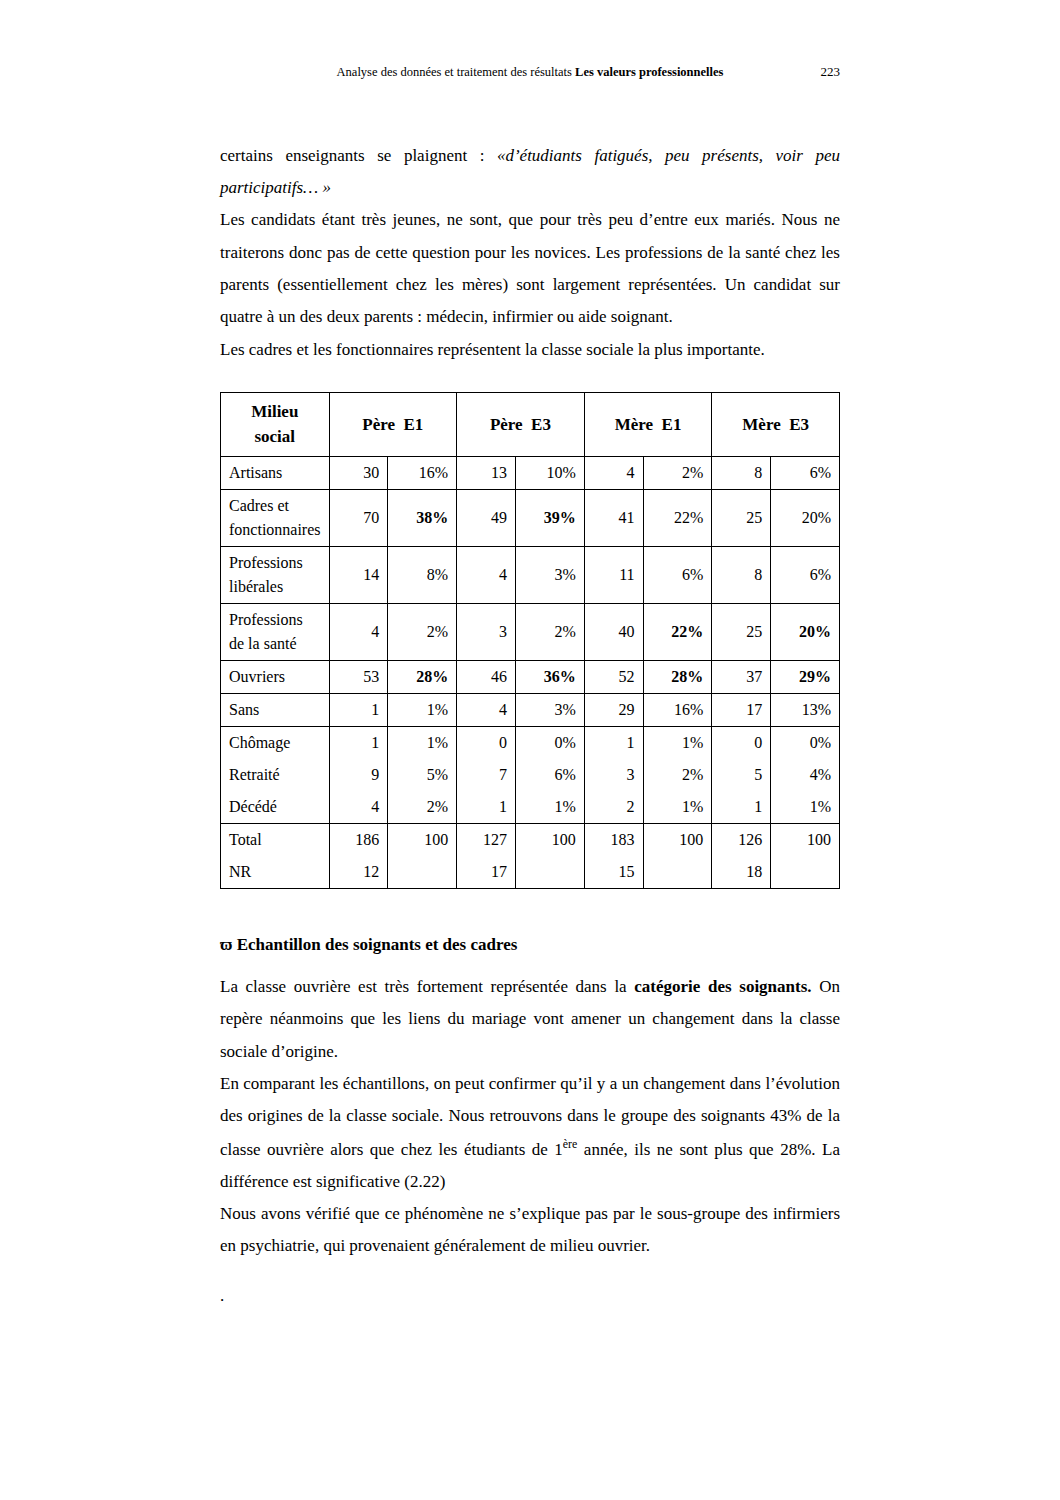Analyse des données et traitement des résultats Les valeurs professionnelles
223
certains enseignants se plaignent : «d’étudiants fatigués, peu présents, voir peu participatifs… »
Les candidats étant très jeunes, ne sont, que pour très peu d’entre eux mariés. Nous ne traiterons donc pas de cette question pour les novices. Les professions de la santé chez les parents (essentiellement chez les mères) sont largement représentées. Un candidat sur quatre à un des deux parents : médecin, infirmier ou aide soignant.
Les cadres et les fonctionnaires représentent la classe sociale la plus importante.
| Milieu social | Père E1 | Père E3 | Mère E1 | Mère E3 |
| --- | --- | --- | --- | --- |
| Artisans | 30 | 16% | 13 | 10% | 4 | 2% | 8 | 6% |
| Cadres et fonctionnaires | 70 | 38% | 49 | 39% | 41 | 22% | 25 | 20% |
| Professions libérales | 14 | 8% | 4 | 3% | 11 | 6% | 8 | 6% |
| Professions de la santé | 4 | 2% | 3 | 2% | 40 | 22% | 25 | 20% |
| Ouvriers | 53 | 28% | 46 | 36% | 52 | 28% | 37 | 29% |
| Sans | 1 | 1% | 4 | 3% | 29 | 16% | 17 | 13% |
| Chômage | 1 | 1% | 0 | 0% | 1 | 1% | 0 | 0% |
| Retraité | 9 | 5% | 7 | 6% | 3 | 2% | 5 | 4% |
| Décédé | 4 | 2% | 1 | 1% | 2 | 1% | 1 | 1% |
| Total | 186 | 100 | 127 | 100 | 183 | 100 | 126 | 100 |
| NR | 12 | | 17 | | 15 | | 18 | |
ϖ Echantillon des soignants et des cadres
La classe ouvrière est très fortement représentée dans la catégorie des soignants. On repère néanmoins que les liens du mariage vont amener un changement dans la classe sociale d’origine.
En comparant les échantillons, on peut confirmer qu’il y a un changement dans l’évolution des origines de la classe sociale. Nous retrouvons dans le groupe des soignants 43% de la classe ouvrière alors que chez les étudiants de 1ère année, ils ne sont plus que 28%. La différence est significative (2.22)
Nous avons vérifié que ce phénomène ne s’explique pas par le sous-groupe des infirmiers en psychiatrie, qui provenaient généralement de milieu ouvrier.
.